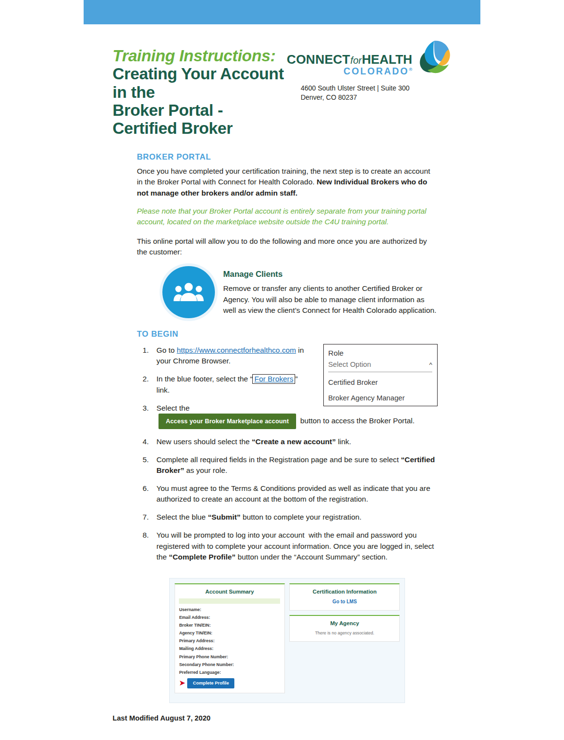Training Instructions: Creating Your Account in the Broker Portal - Certified Broker
CONNECT for HEALTH COLORADO®
4600 South Ulster Street | Suite 300
Denver, CO 80237
Broker Portal
Once you have completed your certification training, the next step is to create an account in the Broker Portal with Connect for Health Colorado. New Individual Brokers who do not manage other brokers and/or admin staff.
Please note that your Broker Portal account is entirely separate from your training portal account, located on the marketplace website outside the C4U training portal.
This online portal will allow you to do the following and more once you are authorized by the customer:
Manage Clients
Remove or transfer any clients to another Certified Broker or Agency. You will also be able to manage client information as well as view the client’s Connect for Health Colorado application.
To Begin
Role
Select Option^
Certified Broker
Broker Agency Manager
Go to https://www.connectforhealthco.com in your Chrome Browser.
In the blue footer, select the “For Brokers” link.
Select the Access your Broker Marketplace account button to access the Broker Portal.
New users should select the “Create a new account” link.
Complete all required fields in the Registration page and be sure to select “Certified Broker” as your role.
You must agree to the Terms & Conditions provided as well as indicate that you are authorized to create an account at the bottom of the registration.
Select the blue “Submit” button to complete your registration.
You will be prompted to log into your account with the email and password you registered with to complete your account information. Once you are logged in, select the “Complete Profile” button under the “Account Summary” section.
Account Summary
Username:
Email Address:
Broker TIN/EIN:
Agency TIN/EIN:
Primary Address:
Mailing Address:
Primary Phone Number:
Secondary Phone Number:
Preferred Language:
➤ Complete Profile
Certification Information
Go to LMS
My Agency
There is no agency associated.
Last Modified August 7, 2020